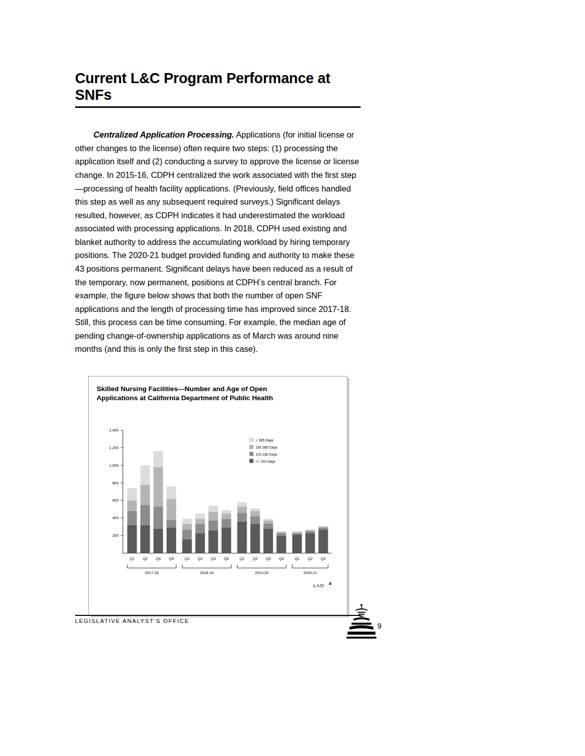Current L&C Program Performance at SNFs
Centralized Application Processing. Applications (for initial license or other changes to the license) often require two steps: (1) processing the application itself and (2) conducting a survey to approve the license or license change. In 2015-16, CDPH centralized the work associated with the first step—processing of health facility applications. (Previously, field offices handled this step as well as any subsequent required surveys.) Significant delays resulted, however, as CDPH indicates it had underestimated the workload associated with processing applications. In 2018, CDPH used existing and blanket authority to address the accumulating workload by hiring temporary positions. The 2020-21 budget provided funding and authority to make these 43 positions permanent. Significant delays have been reduced as a result of the temporary, now permanent, positions at CDPH’s central branch. For example, the figure below shows that both the number of open SNF applications and the length of processing time has improved since 2017-18. Still, this process can be time consuming. For example, the median age of pending change-of-ownership applications as of March was around nine months (and this is only the first step in this case).
Skilled Nursing Facilities—Number and Age of Open
Applications at California Department of Public Health
1,400 1,200 1,000 800 600 400 200 > 365 Days 181-365 Days 101-180 Days <= 100 Days Q1 Q2 Q3 Q4 Q1 Q2 Q3 Q4 Q1 Q2 Q3 Q4 Q1 Q2 Q3 2017-18 2018-19 2019-20 2020-21 LAO
LEGISLATIVE ANALYST’S OFFICE
9